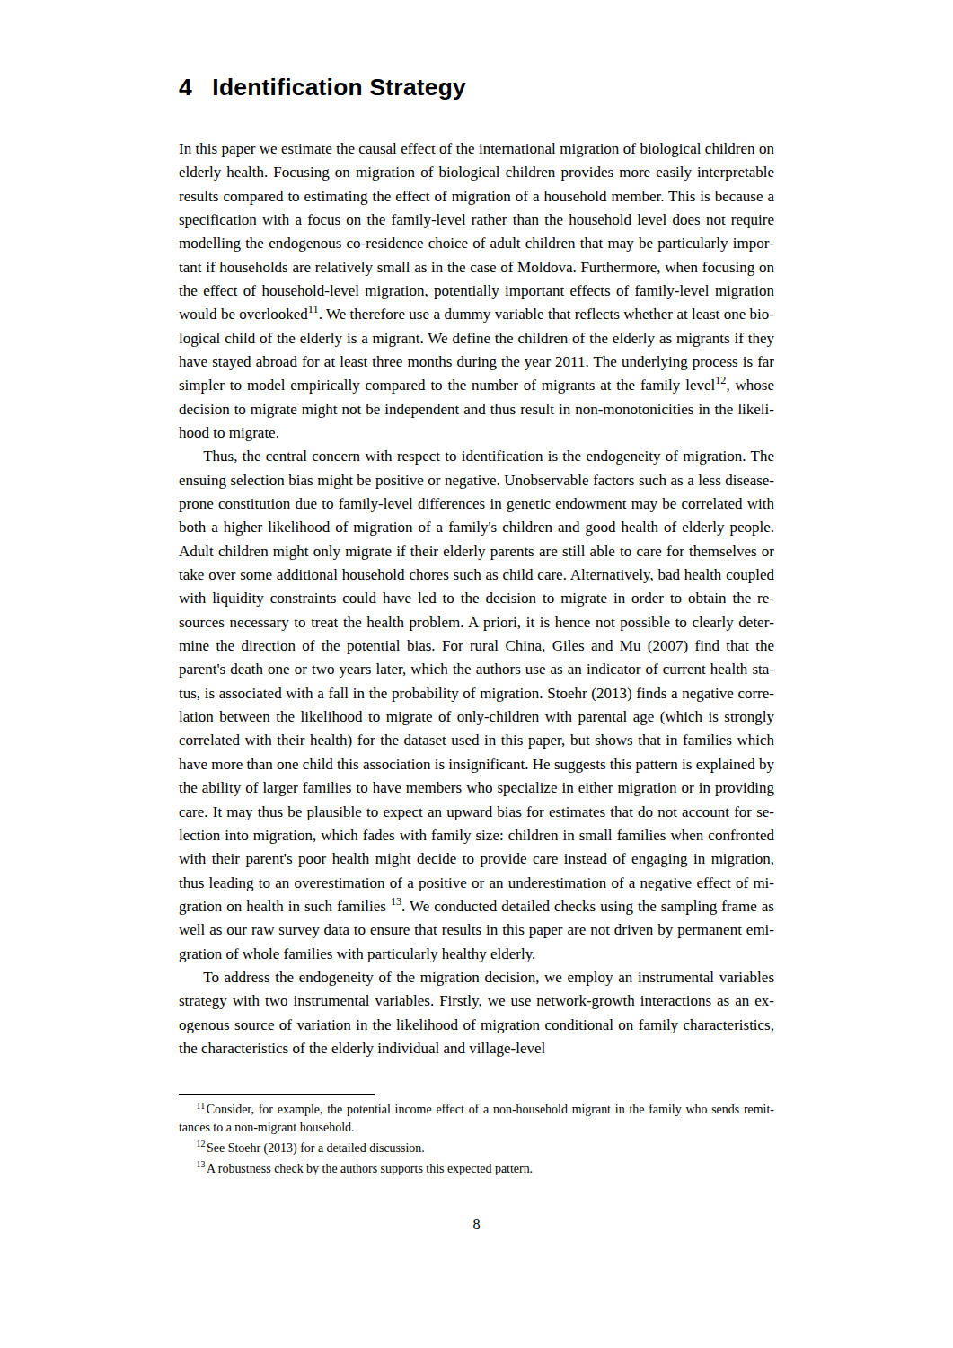4 Identification Strategy
In this paper we estimate the causal effect of the international migration of biological children on elderly health. Focusing on migration of biological children provides more easily interpretable results compared to estimating the effect of migration of a household member. This is because a specification with a focus on the family-level rather than the household level does not require modelling the endogenous co-residence choice of adult children that may be particularly important if households are relatively small as in the case of Moldova. Furthermore, when focusing on the effect of household-level migration, potentially important effects of family-level migration would be overlooked11. We therefore use a dummy variable that reflects whether at least one biological child of the elderly is a migrant. We define the children of the elderly as migrants if they have stayed abroad for at least three months during the year 2011. The underlying process is far simpler to model empirically compared to the number of migrants at the family level12, whose decision to migrate might not be independent and thus result in non-monotonicities in the likelihood to migrate.
Thus, the central concern with respect to identification is the endogeneity of migration. The ensuing selection bias might be positive or negative. Unobservable factors such as a less disease-prone constitution due to family-level differences in genetic endowment may be correlated with both a higher likelihood of migration of a family's children and good health of elderly people. Adult children might only migrate if their elderly parents are still able to care for themselves or take over some additional household chores such as child care. Alternatively, bad health coupled with liquidity constraints could have led to the decision to migrate in order to obtain the resources necessary to treat the health problem. A priori, it is hence not possible to clearly determine the direction of the potential bias. For rural China, Giles and Mu (2007) find that the parent's death one or two years later, which the authors use as an indicator of current health status, is associated with a fall in the probability of migration. Stoehr (2013) finds a negative correlation between the likelihood to migrate of only-children with parental age (which is strongly correlated with their health) for the dataset used in this paper, but shows that in families which have more than one child this association is insignificant. He suggests this pattern is explained by the ability of larger families to have members who specialize in either migration or in providing care. It may thus be plausible to expect an upward bias for estimates that do not account for selection into migration, which fades with family size: children in small families when confronted with their parent's poor health might decide to provide care instead of engaging in migration, thus leading to an overestimation of a positive or an underestimation of a negative effect of migration on health in such families 13. We conducted detailed checks using the sampling frame as well as our raw survey data to ensure that results in this paper are not driven by permanent emigration of whole families with particularly healthy elderly.
To address the endogeneity of the migration decision, we employ an instrumental variables strategy with two instrumental variables. Firstly, we use network-growth interactions as an exogenous source of variation in the likelihood of migration conditional on family characteristics, the characteristics of the elderly individual and village-level
11Consider, for example, the potential income effect of a non-household migrant in the family who sends remittances to a non-migrant household.
12See Stoehr (2013) for a detailed discussion.
13A robustness check by the authors supports this expected pattern.
8